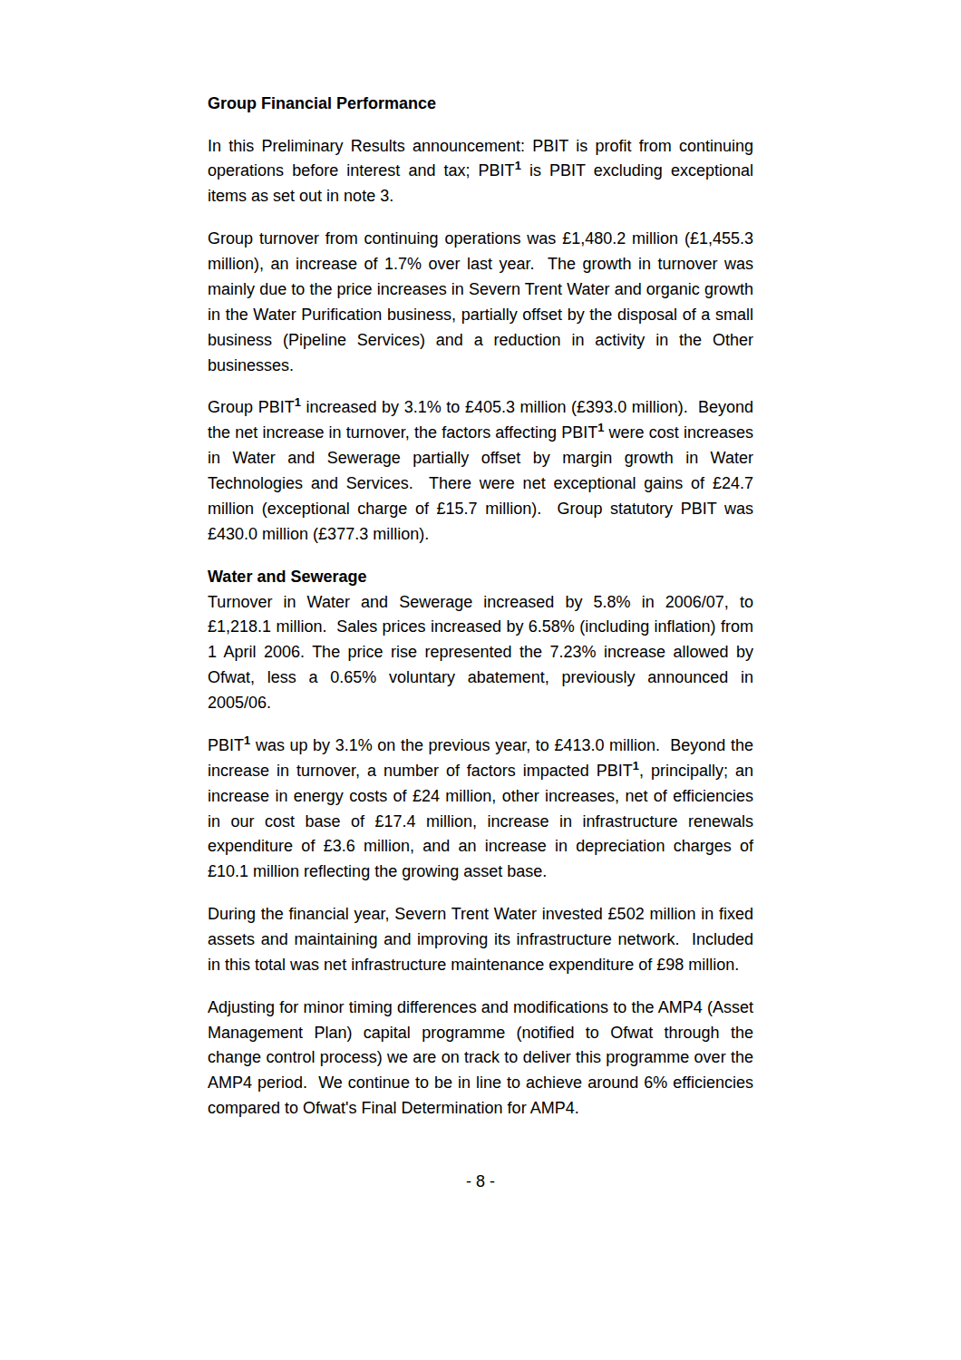Group Financial Performance
In this Preliminary Results announcement: PBIT is profit from continuing operations before interest and tax; PBIT1 is PBIT excluding exceptional items as set out in note 3.
Group turnover from continuing operations was £1,480.2 million (£1,455.3 million), an increase of 1.7% over last year. The growth in turnover was mainly due to the price increases in Severn Trent Water and organic growth in the Water Purification business, partially offset by the disposal of a small business (Pipeline Services) and a reduction in activity in the Other businesses.
Group PBIT1 increased by 3.1% to £405.3 million (£393.0 million). Beyond the net increase in turnover, the factors affecting PBIT1 were cost increases in Water and Sewerage partially offset by margin growth in Water Technologies and Services. There were net exceptional gains of £24.7 million (exceptional charge of £15.7 million). Group statutory PBIT was £430.0 million (£377.3 million).
Water and Sewerage
Turnover in Water and Sewerage increased by 5.8% in 2006/07, to £1,218.1 million. Sales prices increased by 6.58% (including inflation) from 1 April 2006. The price rise represented the 7.23% increase allowed by Ofwat, less a 0.65% voluntary abatement, previously announced in 2005/06.
PBIT1 was up by 3.1% on the previous year, to £413.0 million. Beyond the increase in turnover, a number of factors impacted PBIT1, principally; an increase in energy costs of £24 million, other increases, net of efficiencies in our cost base of £17.4 million, increase in infrastructure renewals expenditure of £3.6 million, and an increase in depreciation charges of £10.1 million reflecting the growing asset base.
During the financial year, Severn Trent Water invested £502 million in fixed assets and maintaining and improving its infrastructure network. Included in this total was net infrastructure maintenance expenditure of £98 million.
Adjusting for minor timing differences and modifications to the AMP4 (Asset Management Plan) capital programme (notified to Ofwat through the change control process) we are on track to deliver this programme over the AMP4 period. We continue to be in line to achieve around 6% efficiencies compared to Ofwat's Final Determination for AMP4.
- 8 -